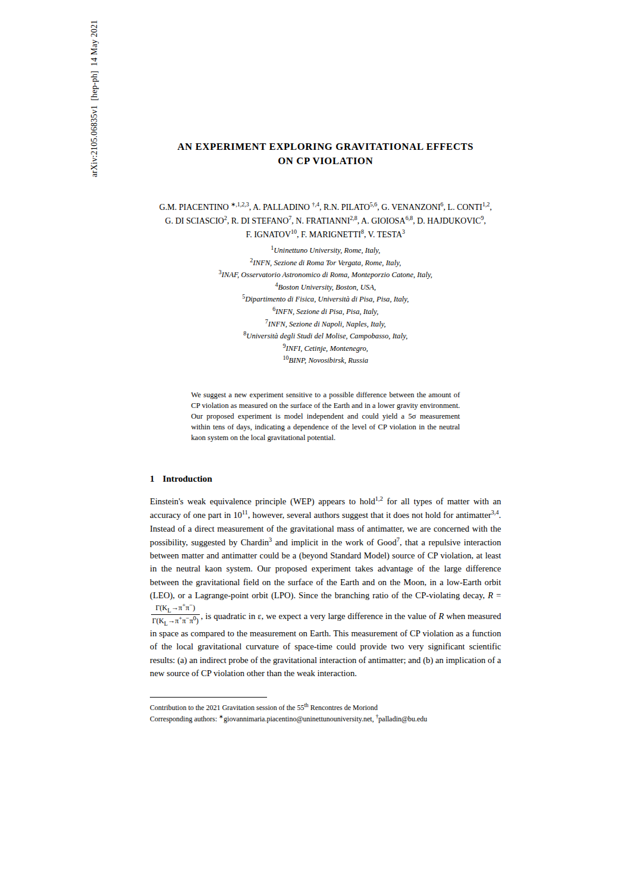arXiv:2105.06835v1 [hep-ph] 14 May 2021
An Experiment Exploring Gravitational Effects
on CP Violation
G.M. PIACENTINO ∗,1,2,3, A. PALLADINO †,4, R.N. PILATO5,6, G. VENANZONI6, L. CONTI1,2,
G. DI SCIASCIO2, R. DI STEFANO7, N. FRATIANNI2,8, A. GIOIOSA6,8, D. HAJDUKOVIC9,
F. IGNATOV10, F. MARIGNETTI8, V. TESTA3
1Uninettuno University, Rome, Italy,
2INFN, Sezione di Roma Tor Vergata, Rome, Italy,
3INAF, Osservatorio Astronomico di Roma, Monteporzio Catone, Italy,
4Boston University, Boston, USA,
5Dipartimento di Fisica, Università di Pisa, Pisa, Italy,
6INFN, Sezione di Pisa, Pisa, Italy,
7INFN, Sezione di Napoli, Naples, Italy,
8Università degli Studi del Molise, Campobasso, Italy,
9INFI, Cetinje, Montenegro,
10BINP, Novosibirsk, Russia
We suggest a new experiment sensitive to a possible difference between the amount of CP violation as measured on the surface of the Earth and in a lower gravity environment. Our proposed experiment is model independent and could yield a 5σ measurement within tens of days, indicating a dependence of the level of CP violation in the neutral kaon system on the local gravitational potential.
1 Introduction
Einstein's weak equivalence principle (WEP) appears to hold1,2 for all types of matter with an accuracy of one part in 1011, however, several authors suggest that it does not hold for antimatter3,4. Instead of a direct measurement of the gravitational mass of antimatter, we are concerned with the possibility, suggested by Chardin3 and implicit in the work of Good7, that a repulsive interaction between matter and antimatter could be a (beyond Standard Model) source of CP violation, at least in the neutral kaon system. Our proposed experiment takes advantage of the large difference between the gravitational field on the surface of the Earth and on the Moon, in a low-Earth orbit (LEO), or a Lagrange-point orbit (LPO). Since the branching ratio of the CP-violating decay, R = Γ(KL→π+π−) Γ(KL→π+π−π0), is quadratic in ε, we expect a very large difference in the value of R when measured in space as compared to the measurement on Earth. This measurement of CP violation as a function of the local gravitational curvature of space-time could provide two very significant scientific results: (a) an indirect probe of the gravitational interaction of antimatter; and (b) an implication of a new source of CP violation other than the weak interaction.
Contribution to the 2021 Gravitation session of the 55th Rencontres de Moriond
Corresponding authors: ∗giovannimaria.piacentino@uninettunouniversity.net, †palladin@bu.edu